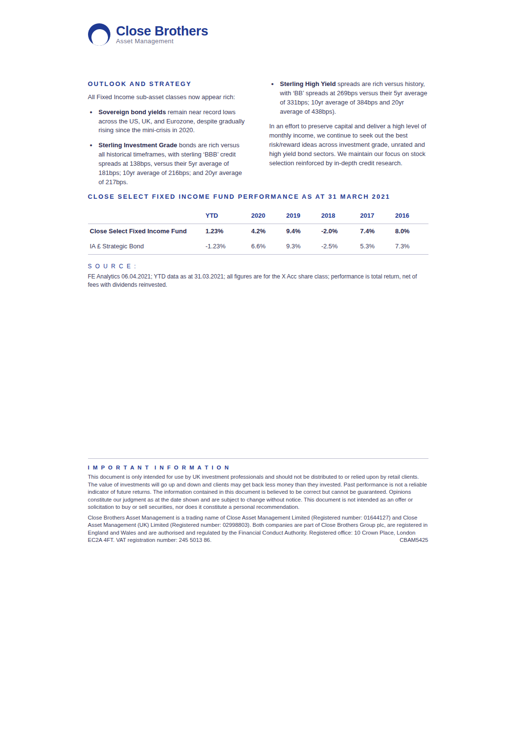Close Brothers
Asset Management
Outlook and Strategy
All Fixed Income sub-asset classes now appear rich:
Sovereign bond yields remain near record lows across the US, UK, and Eurozone, despite gradually rising since the mini-crisis in 2020.
Sterling Investment Grade bonds are rich versus all historical timeframes, with sterling ‘BBB’ credit spreads at 138bps, versus their 5yr average of 181bps; 10yr average of 216bps; and 20yr average of 217bps.
Sterling High Yield spreads are rich versus history, with ‘BB’ spreads at 269bps versus their 5yr average of 331bps; 10yr average of 384bps and 20yr average of 438bps).
In an effort to preserve capital and deliver a high level of monthly income, we continue to seek out the best risk/reward ideas across investment grade, unrated and high yield bond sectors. We maintain our focus on stock selection reinforced by in-depth credit research.
Close Select Fixed Income Fund Performance as at 31 March 2021
| | YTD | 2020 | 2019 | 2018 | 2017 | 2016 |
| --- | --- | --- | --- | --- | --- | --- |
| Close Select Fixed Income Fund | 1.23% | 4.2% | 9.4% | -2.0% | 7.4% | 8.0% |
| IA £ Strategic Bond | -1.23% | 6.6% | 9.3% | -2.5% | 5.3% | 7.3% |
S O U R C E :
FE Analytics 06.04.2021; YTD data as at 31.03.2021; all figures are for the X Acc share class; performance is total return, net of fees with dividends reinvested.
I M P O R T A N T I N F O R M A T I O N
This document is only intended for use by UK investment professionals and should not be distributed to or relied upon by retail clients. The value of investments will go up and down and clients may get back less money than they invested. Past performance is not a reliable indicator of future returns. The information contained in this document is believed to be correct but cannot be guaranteed. Opinions constitute our judgment as at the date shown and are subject to change without notice. This document is not intended as an offer or solicitation to buy or sell securities, nor does it constitute a personal recommendation.
Close Brothers Asset Management is a trading name of Close Asset Management Limited (Registered number: 01644127) and Close Asset Management (UK) Limited (Registered number: 02998803). Both companies are part of Close Brothers Group plc, are registered in England and Wales and are authorised and regulated by the Financial Conduct Authority. Registered office: 10 Crown Place, London EC2A 4FT. VAT registration number: 245 5013 86. CBAM5425